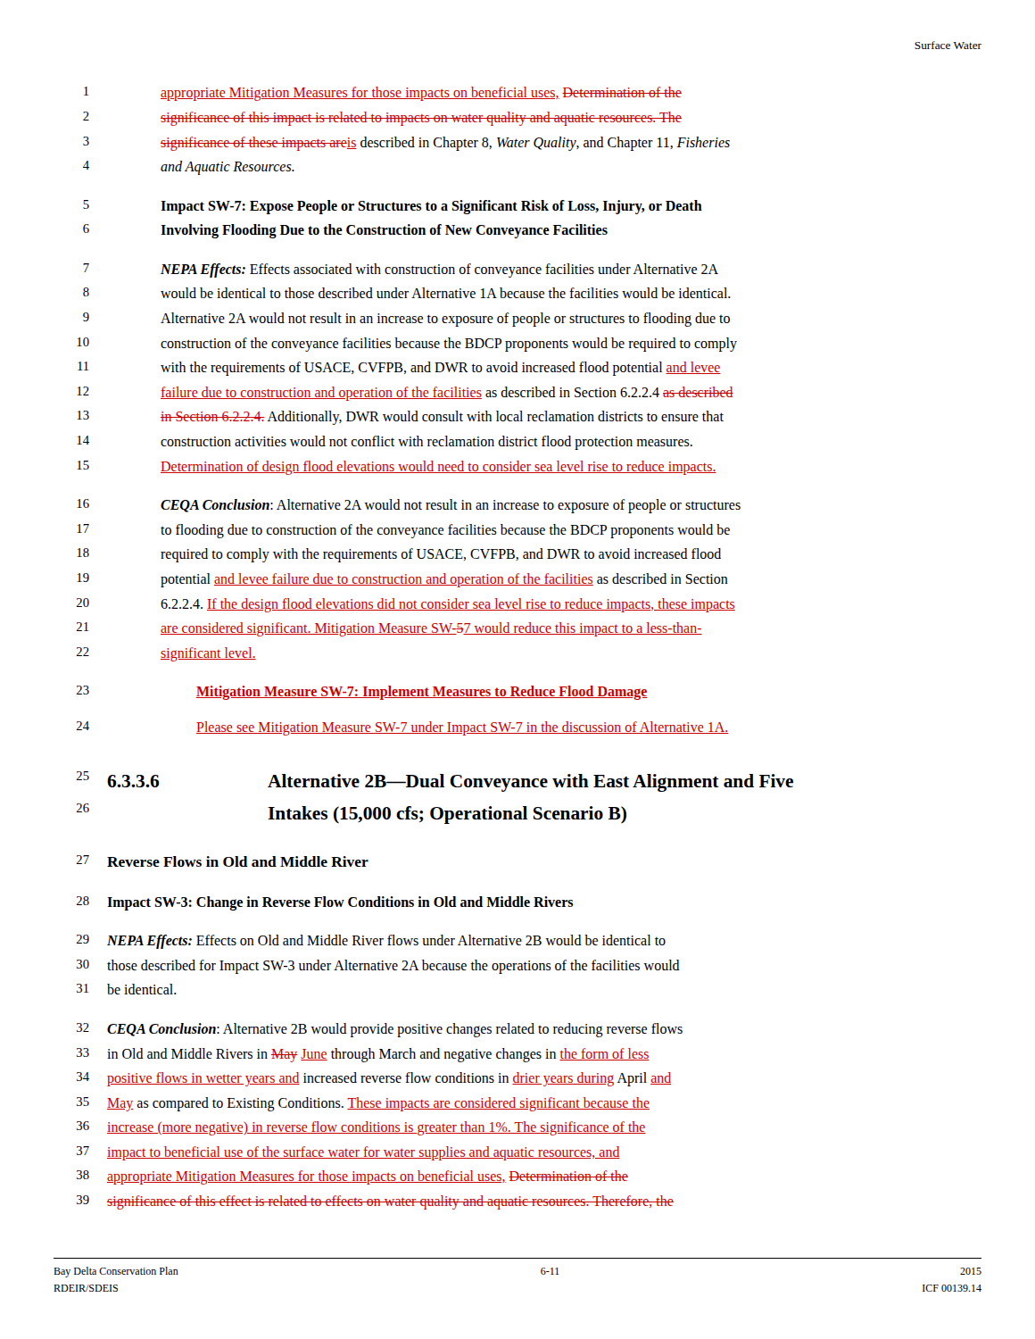Surface Water
1
appropriate Mitigation Measures for those impacts on beneficial uses, Determination of the
2
significance of this impact is related to impacts on water quality and aquatic resources. The
3
significance of these impacts are is described in Chapter 8, Water Quality, and Chapter 11, Fisheries
4
and Aquatic Resources.
5
Impact SW-7: Expose People or Structures to a Significant Risk of Loss, Injury, or Death
6
Involving Flooding Due to the Construction of New Conveyance Facilities
7
NEPA Effects: Effects associated with construction of conveyance facilities under Alternative 2A
8
would be identical to those described under Alternative 1A because the facilities would be identical.
9
Alternative 2A would not result in an increase to exposure of people or structures to flooding due to
10
construction of the conveyance facilities because the BDCP proponents would be required to comply
11
with the requirements of USACE, CVFPB, and DWR to avoid increased flood potential and levee
12
failure due to construction and operation of the facilities as described in Section 6.2.2.4 as described
13
in Section 6.2.2.4. Additionally, DWR would consult with local reclamation districts to ensure that
14
construction activities would not conflict with reclamation district flood protection measures.
15
Determination of design flood elevations would need to consider sea level rise to reduce impacts.
16
CEQA Conclusion: Alternative 2A would not result in an increase to exposure of people or structures
17
to flooding due to construction of the conveyance facilities because the BDCP proponents would be
18
required to comply with the requirements of USACE, CVFPB, and DWR to avoid increased flood
19
potential and levee failure due to construction and operation of the facilities as described in Section
20
6.2.2.4. If the design flood elevations did not consider sea level rise to reduce impacts, these impacts
21
are considered significant. Mitigation Measure SW-57 would reduce this impact to a less-than-
22
significant level.
23
Mitigation Measure SW-7: Implement Measures to Reduce Flood Damage
24
Please see Mitigation Measure SW-7 under Impact SW-7 in the discussion of Alternative 1A.
25
6.3.3.6 Alternative 2B—Dual Conveyance with East Alignment and Five
26
Intakes (15,000 cfs; Operational Scenario B)
27
Reverse Flows in Old and Middle River
28
Impact SW-3: Change in Reverse Flow Conditions in Old and Middle Rivers
29
NEPA Effects: Effects on Old and Middle River flows under Alternative 2B would be identical to
30
those described for Impact SW-3 under Alternative 2A because the operations of the facilities would
31
be identical.
32
CEQA Conclusion: Alternative 2B would provide positive changes related to reducing reverse flows
33
in Old and Middle Rivers in May June through March and negative changes in the form of less
34
positive flows in wetter years and increased reverse flow conditions in drier years during April and
35
May as compared to Existing Conditions. These impacts are considered significant because the
36
increase (more negative) in reverse flow conditions is greater than 1%. The significance of the
37
impact to beneficial use of the surface water for water supplies and aquatic resources, and
38
appropriate Mitigation Measures for those impacts on beneficial uses, Determination of the
39
significance of this effect is related to effects on water quality and aquatic resources. Therefore, the
Bay Delta Conservation Plan
RDEIR/SDEIS
6-11
2015
ICF 00139.14